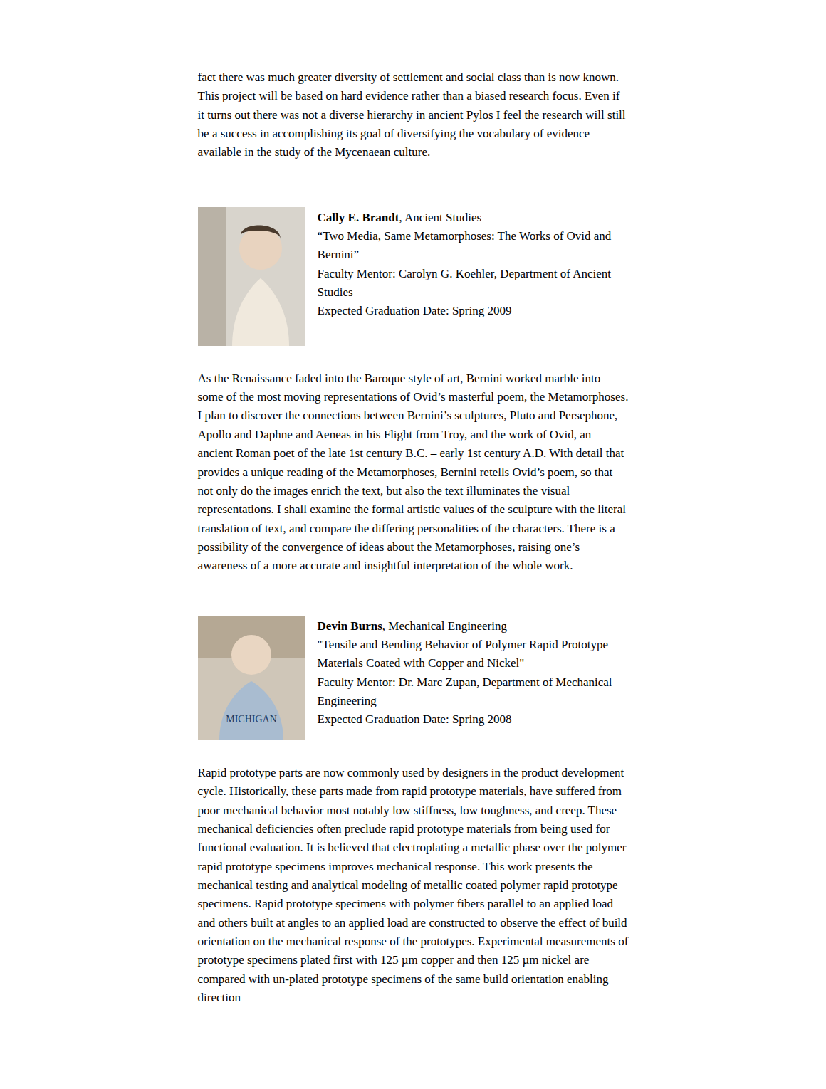fact there was much greater diversity of settlement and social class than is now known. This project will be based on hard evidence rather than a biased research focus. Even if it turns out there was not a diverse hierarchy in ancient Pylos I feel the research will still be a success in accomplishing its goal of diversifying the vocabulary of evidence available in the study of the Mycenaean culture.
Cally E. Brandt, Ancient Studies “Two Media, Same Metamorphoses: The Works of Ovid and Bernini” Faculty Mentor: Carolyn G. Koehler, Department of Ancient Studies Expected Graduation Date: Spring 2009
As the Renaissance faded into the Baroque style of art, Bernini worked marble into some of the most moving representations of Ovid’s masterful poem, the Metamorphoses. I plan to discover the connections between Bernini’s sculptures, Pluto and Persephone, Apollo and Daphne and Aeneas in his Flight from Troy, and the work of Ovid, an ancient Roman poet of the late 1st century B.C. – early 1st century A.D. With detail that provides a unique reading of the Metamorphoses, Bernini retells Ovid’s poem, so that not only do the images enrich the text, but also the text illuminates the visual representations. I shall examine the formal artistic values of the sculpture with the literal translation of text, and compare the differing personalities of the characters. There is a possibility of the convergence of ideas about the Metamorphoses, raising one’s awareness of a more accurate and insightful interpretation of the whole work.
Devin Burns, Mechanical Engineering "Tensile and Bending Behavior of Polymer Rapid Prototype Materials Coated with Copper and Nickel" Faculty Mentor: Dr. Marc Zupan, Department of Mechanical Engineering Expected Graduation Date: Spring 2008
Rapid prototype parts are now commonly used by designers in the product development cycle. Historically, these parts made from rapid prototype materials, have suffered from poor mechanical behavior most notably low stiffness, low toughness, and creep. These mechanical deficiencies often preclude rapid prototype materials from being used for functional evaluation. It is believed that electroplating a metallic phase over the polymer rapid prototype specimens improves mechanical response. This work presents the mechanical testing and analytical modeling of metallic coated polymer rapid prototype specimens. Rapid prototype specimens with polymer fibers parallel to an applied load and others built at angles to an applied load are constructed to observe the effect of build orientation on the mechanical response of the prototypes. Experimental measurements of prototype specimens plated first with 125 µm copper and then 125 µm nickel are compared with un-plated prototype specimens of the same build orientation enabling direction